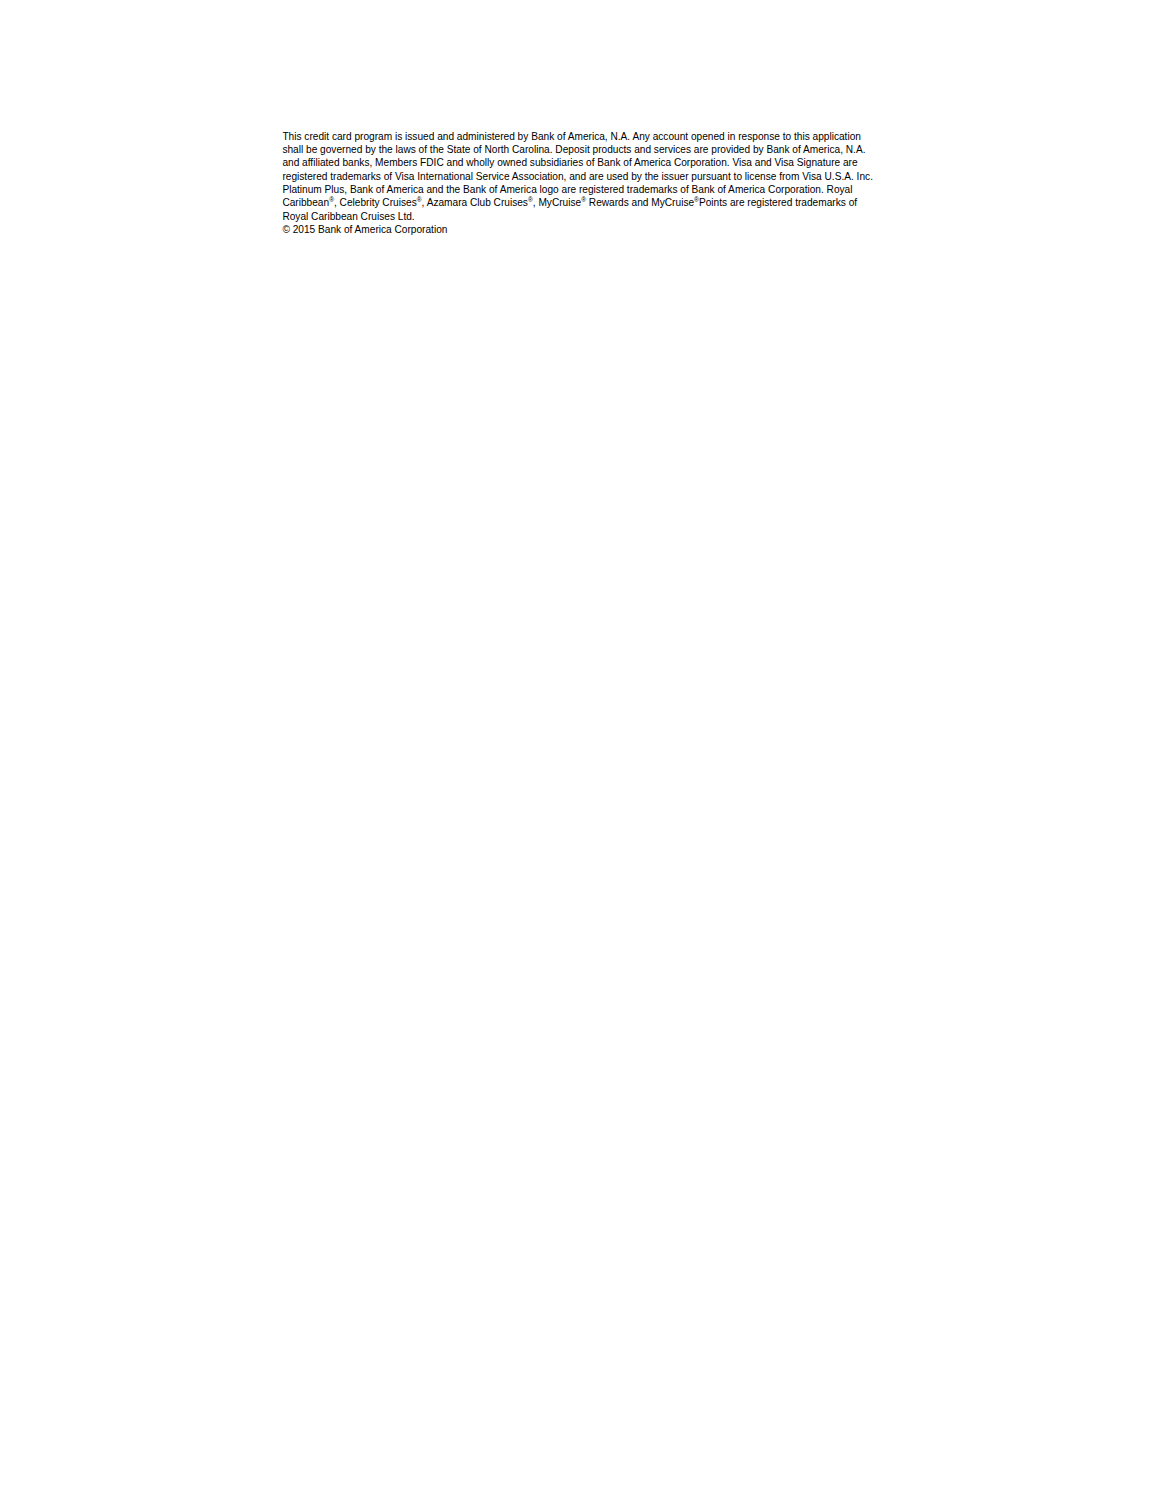This credit card program is issued and administered by Bank of America, N.A. Any account opened in response to this application shall be governed by the laws of the State of North Carolina. Deposit products and services are provided by Bank of America, N.A. and affiliated banks, Members FDIC and wholly owned subsidiaries of Bank of America Corporation. Visa and Visa Signature are registered trademarks of Visa International Service Association, and are used by the issuer pursuant to license from Visa U.S.A. Inc. Platinum Plus, Bank of America and the Bank of America logo are registered trademarks of Bank of America Corporation. Royal Caribbean®, Celebrity Cruises®, Azamara Club Cruises®, MyCruise® Rewards and MyCruise®Points are registered trademarks of Royal Caribbean Cruises Ltd.
© 2015 Bank of America Corporation